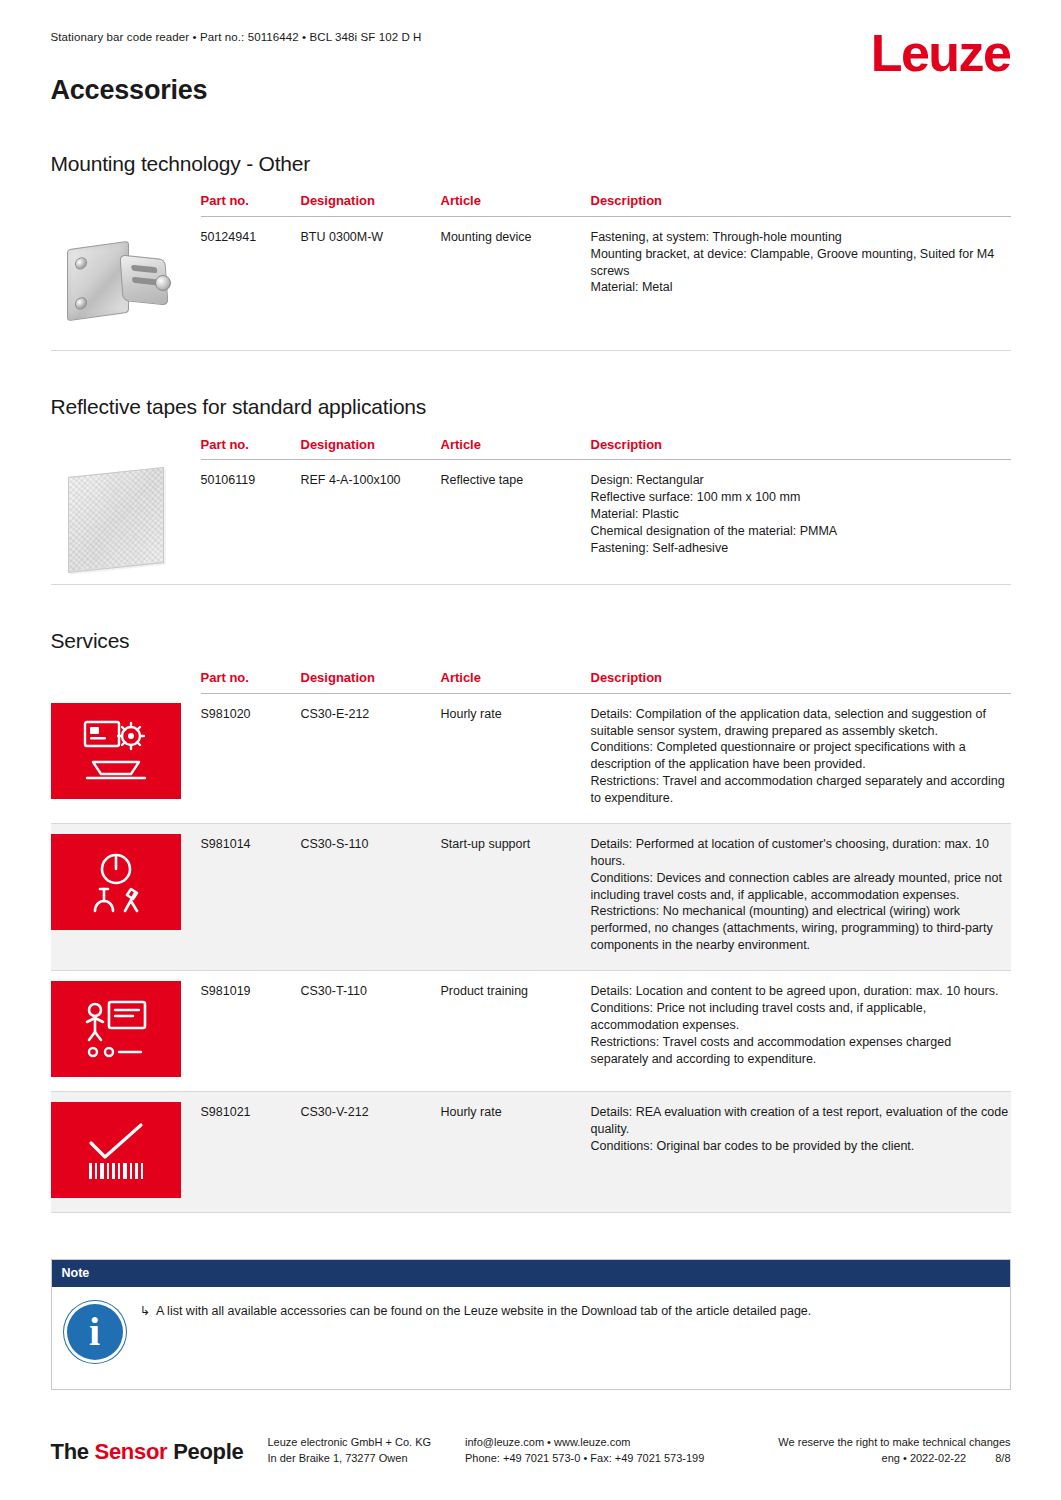Stationary bar code reader • Part no.: 50116442 • BCL 348i SF 102 D H
Accessories
Leuze
Mounting technology - Other
| | Part no. | Designation | Article | Description |
| --- | --- | --- | --- | --- |
| | 50124941 | BTU 0300M-W | Mounting device | Fastening, at system: Through-hole mounting Mounting bracket, at device: Clampable, Groove mounting, Suited for M4 screws Material: Metal |
Reflective tapes for standard applications
| | Part no. | Designation | Article | Description |
| --- | --- | --- | --- | --- |
| | 50106119 | REF 4-A-100x100 | Reflective tape | Design: Rectangular Reflective surface: 100 mm x 100 mm Material: Plastic Chemical designation of the material: PMMA Fastening: Self-adhesive |
Services
| | Part no. | Designation | Article | Description |
| --- | --- | --- | --- | --- |
| | S981020 | CS30-E-212 | Hourly rate | Details: Compilation of the application data, selection and suggestion of suitable sensor system, drawing prepared as assembly sketch. Conditions: Completed questionnaire or project specifications with a description of the application have been provided. Restrictions: Travel and accommodation charged separately and according to expenditure. |
| | S981014 | CS30-S-110 | Start-up support | Details: Performed at location of customer's choosing, duration: max. 10 hours. Conditions: Devices and connection cables are already mounted, price not including travel costs and, if applicable, accommodation expenses. Restrictions: No mechanical (mounting) and electrical (wiring) work performed, no changes (attachments, wiring, programming) to third-party components in the nearby environment. |
| | S981019 | CS30-T-110 | Product training | Details: Location and content to be agreed upon, duration: max. 10 hours. Conditions: Price not including travel costs and, if applicable, accommodation expenses. Restrictions: Travel costs and accommodation expenses charged separately and according to expenditure. |
| | S981021 | CS30-V-212 | Hourly rate | Details: REA evaluation with creation of a test report, evaluation of the code quality. Conditions: Original bar codes to be provided by the client. |
Note
i
↳A list with all available accessories can be found on the Leuze website in the Download tab of the article detailed page.
The Sensor People
Leuze electronic GmbH + Co. KG
In der Braike 1, 73277 Owen
info@leuze.com • www.leuze.com
Phone: +49 7021 573-0 • Fax: +49 7021 573-199
We reserve the right to make technical changes
eng • 2022-02-22 8/8